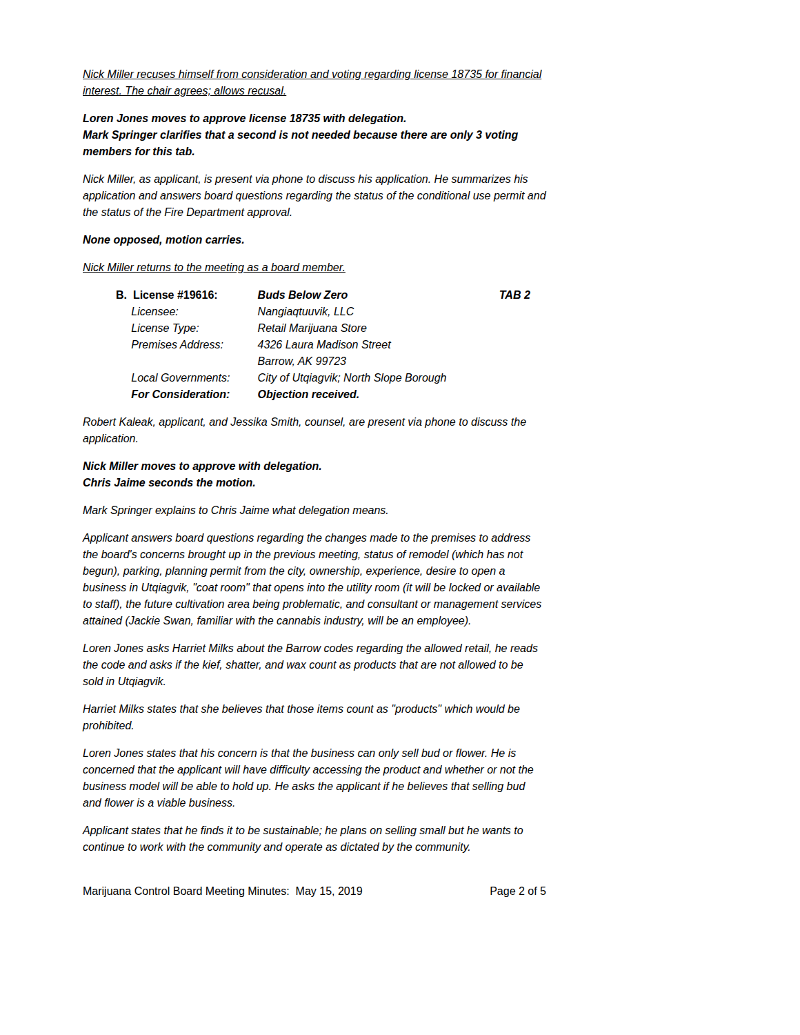Nick Miller recuses himself from consideration and voting regarding license 18735 for financial interest. The chair agrees; allows recusal.
Loren Jones moves to approve license 18735 with delegation.
Mark Springer clarifies that a second is not needed because there are only 3 voting members for this tab.
Nick Miller, as applicant, is present via phone to discuss his application. He summarizes his application and answers board questions regarding the status of the conditional use permit and the status of the Fire Department approval.
None opposed, motion carries.
Nick Miller returns to the meeting as a board member.
| B. License #19616: | Buds Below Zero | TAB 2 |
| Licensee: | Nangiaqtuuvik, LLC | |
| License Type: | Retail Marijuana Store | |
| Premises Address: | 4326 Laura Madison Street | |
| | Barrow, AK 99723 | |
| Local Governments: | City of Utqiagvik; North Slope Borough | |
| For Consideration: | Objection received. | |
Robert Kaleak, applicant, and Jessika Smith, counsel, are present via phone to discuss the application.
Nick Miller moves to approve with delegation.
Chris Jaime seconds the motion.
Mark Springer explains to Chris Jaime what delegation means.
Applicant answers board questions regarding the changes made to the premises to address the board's concerns brought up in the previous meeting, status of remodel (which has not begun), parking, planning permit from the city, ownership, experience, desire to open a business in Utqiagvik, "coat room" that opens into the utility room (it will be locked or available to staff), the future cultivation area being problematic, and consultant or management services attained (Jackie Swan, familiar with the cannabis industry, will be an employee).
Loren Jones asks Harriet Milks about the Barrow codes regarding the allowed retail, he reads the code and asks if the kief, shatter, and wax count as products that are not allowed to be sold in Utqiagvik.
Harriet Milks states that she believes that those items count as "products" which would be prohibited.
Loren Jones states that his concern is that the business can only sell bud or flower. He is concerned that the applicant will have difficulty accessing the product and whether or not the business model will be able to hold up. He asks the applicant if he believes that selling bud and flower is a viable business.
Applicant states that he finds it to be sustainable; he plans on selling small but he wants to continue to work with the community and operate as dictated by the community.
Marijuana Control Board Meeting Minutes: May 15, 2019 Page 2 of 5